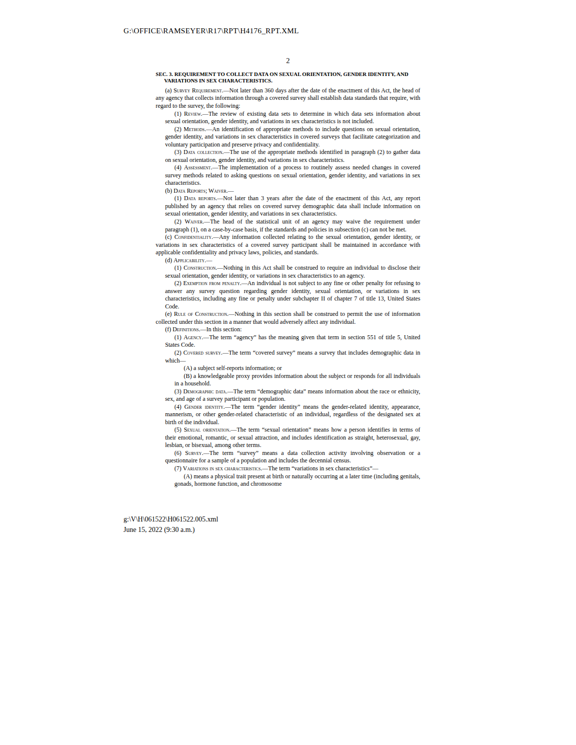G:\OFFICE\RAMSEYER\R17\RPT\H4176_RPT.XML
2
SEC. 3. REQUIREMENT TO COLLECT DATA ON SEXUAL ORIENTATION, GENDER IDENTITY, ANDVARIATIONS IN SEX CHARACTERISTICS.
(a) Survey Requirement.—Not later than 360 days after the date of the enactment of this Act, the head of any agency that collects information through a covered survey shall establish data standards that require, with regard to the survey, the following:
(1) Review.—The review of existing data sets to determine in which data sets information about sexual orientation, gender identity, and variations in sex characteristics is not included.
(2) Methods.—An identification of appropriate methods to include questions on sexual orientation, gender identity, and variations in sex characteristics in covered surveys that facilitate categorization and voluntary participation and preserve privacy and confidentiality.
(3) Data collection.—The use of the appropriate methods identified in paragraph (2) to gather data on sexual orientation, gender identity, and variations in sex characteristics.
(4) Assessment.—The implementation of a process to routinely assess needed changes in covered survey methods related to asking questions on sexual orientation, gender identity, and variations in sex characteristics.
(b) Data Reports; Waiver.—
(1) Data reports.—Not later than 3 years after the date of the enactment of this Act, any report published by an agency that relies on covered survey demographic data shall include information on sexual orientation, gender identity, and variations in sex characteristics.
(2) Waiver.—The head of the statistical unit of an agency may waive the requirement under paragraph (1), on a case-by-case basis, if the standards and policies in subsection (c) can not be met.
(c) Confidentiality.—Any information collected relating to the sexual orientation, gender identity, or variations in sex characteristics of a covered survey participant shall be maintained in accordance with applicable confidentiality and privacy laws, policies, and standards.
(d) Applicability.—
(1) Construction.—Nothing in this Act shall be construed to require an individual to disclose their sexual orientation, gender identity, or variations in sex characteristics to an agency.
(2) Exemption from penalty.—An individual is not subject to any fine or other penalty for refusing to answer any survey question regarding gender identity, sexual orientation, or variations in sex characteristics, including any fine or penalty under subchapter II of chapter 7 of title 13, United States Code.
(e) Rule of Construction.—Nothing in this section shall be construed to permit the use of information collected under this section in a manner that would adversely affect any individual.
(f) Definitions.—In this section:
(1) Agency.—The term “agency” has the meaning given that term in section 551 of title 5, United States Code.
(2) Covered survey.—The term “covered survey” means a survey that includes demographic data in which—
(A) a subject self-reports information; or
(B) a knowledgeable proxy provides information about the subject or responds for all individuals in a household.
(3) Demographic data.—The term “demographic data” means information about the race or ethnicity, sex, and age of a survey participant or population.
(4) Gender identity.—The term “gender identity” means the gender-related identity, appearance, mannerism, or other gender-related characteristic of an individual, regardless of the designated sex at birth of the individual.
(5) Sexual orientation.—The term “sexual orientation” means how a person identifies in terms of their emotional, romantic, or sexual attraction, and includes identification as straight, heterosexual, gay, lesbian, or bisexual, among other terms.
(6) Survey.—The term “survey” means a data collection activity involving observation or a questionnaire for a sample of a population and includes the decennial census.
(7) Variations in sex characteristics.—The term “variations in sex characteristics”—
(A) means a physical trait present at birth or naturally occurring at a later time (including genitals, gonads, hormone function, and chromosome
g:\V\H\061522\H061522.005.xml
June 15, 2022 (9:30 a.m.)